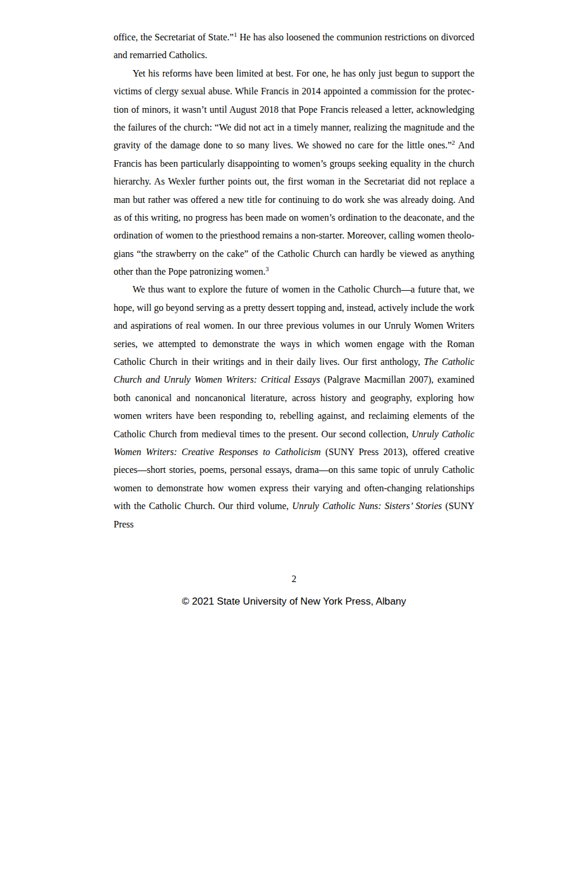office, the Secretariat of State.”1 He has also loosened the communion restrictions on divorced and remarried Catholics.
Yet his reforms have been limited at best. For one, he has only just begun to support the victims of clergy sexual abuse. While Francis in 2014 appointed a commission for the protection of minors, it wasn’t until August 2018 that Pope Francis released a letter, acknowledging the failures of the church: “We did not act in a timely manner, realizing the magnitude and the gravity of the damage done to so many lives. We showed no care for the little ones.”2 And Francis has been particularly disappointing to women’s groups seeking equality in the church hierarchy. As Wexler further points out, the first woman in the Secretariat did not replace a man but rather was offered a new title for continuing to do work she was already doing. And as of this writing, no progress has been made on women’s ordination to the deaconate, and the ordination of women to the priesthood remains a non-starter. Moreover, calling women theologians “the strawberry on the cake” of the Catholic Church can hardly be viewed as anything other than the Pope patronizing women.3
We thus want to explore the future of women in the Catholic Church—a future that, we hope, will go beyond serving as a pretty dessert topping and, instead, actively include the work and aspirations of real women. In our three previous volumes in our Unruly Women Writers series, we attempted to demonstrate the ways in which women engage with the Roman Catholic Church in their writings and in their daily lives. Our first anthology, The Catholic Church and Unruly Women Writers: Critical Essays (Palgrave Macmillan 2007), examined both canonical and noncanonical literature, across history and geography, exploring how women writers have been responding to, rebelling against, and reclaiming elements of the Catholic Church from medieval times to the present. Our second collection, Unruly Catholic Women Writers: Creative Responses to Catholicism (SUNY Press 2013), offered creative pieces—short stories, poems, personal essays, drama—on this same topic of unruly Catholic women to demonstrate how women express their varying and often-changing relationships with the Catholic Church. Our third volume, Unruly Catholic Nuns: Sisters’ Stories (SUNY Press
2
© 2021 State University of New York Press, Albany